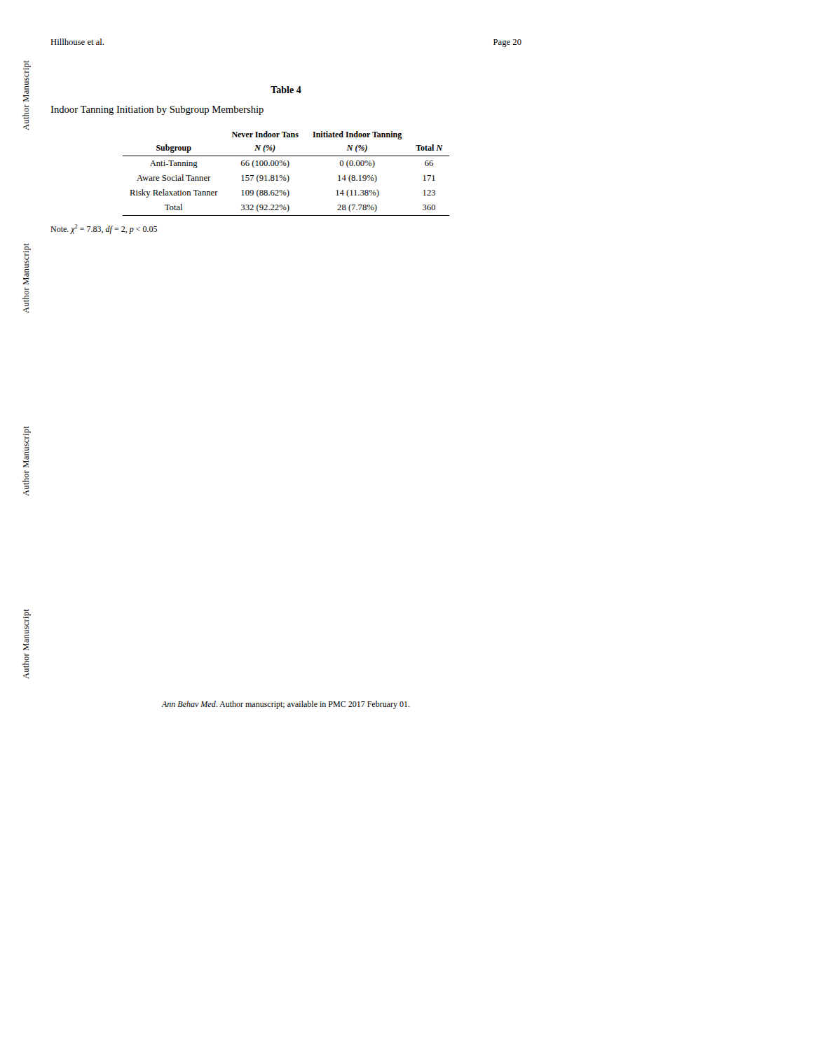Author Manuscript Author Manuscript Author Manuscript Author Manuscript
Hillhouse et al.
Page 20
Table 4
Indoor Tanning Initiation by Subgroup Membership
| | Never Indoor Tans | Initiated Indoor Tanning | |
| --- | --- | --- | --- |
| Subgroup | N (%) | N (%) | Total N |
| Anti-Tanning | 66 (100.00%) | 0 (0.00%) | 66 |
| Aware Social Tanner | 157 (91.81%) | 14 (8.19%) | 171 |
| Risky Relaxation Tanner | 109 (88.62%) | 14 (11.38%) | 123 |
| Total | 332 (92.22%) | 28 (7.78%) | 360 |
Note. χ2 = 7.83, df = 2, p < 0.05
Ann Behav Med. Author manuscript; available in PMC 2017 February 01.